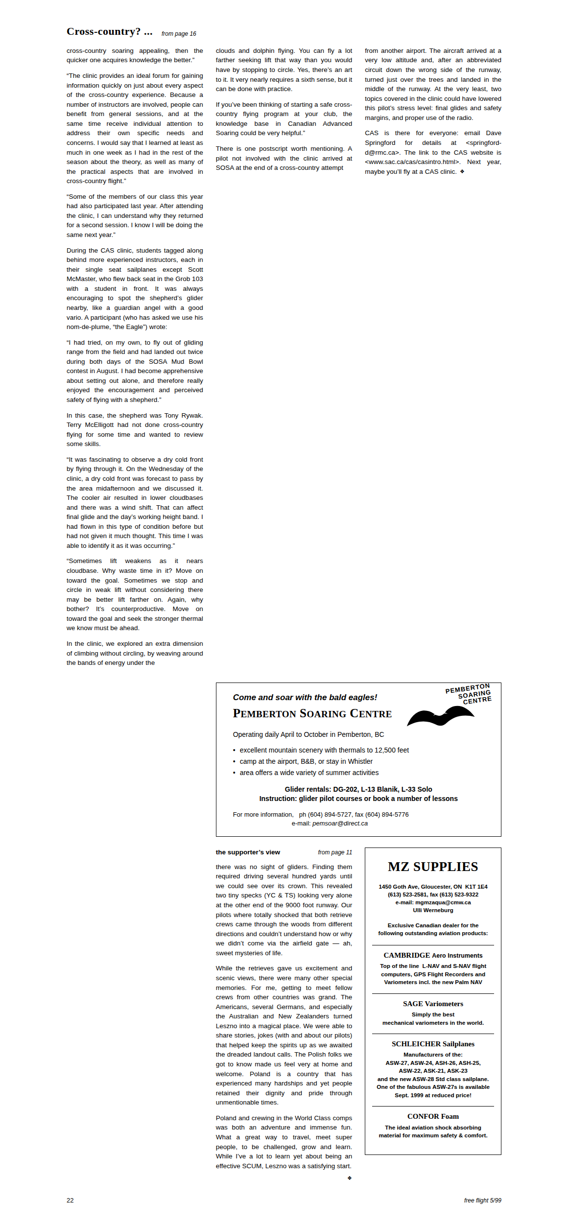Cross-country? ...
from page 16
cross-country soaring appealing, then the quicker one acquires knowledge the better.”
“The clinic provides an ideal forum for gaining information quickly on just about every aspect of the cross-country experience. Because a number of instructors are involved, people can benefit from general sessions, and at the same time receive individual attention to address their own specific needs and concerns. I would say that I learned at least as much in one week as I had in the rest of the season about the theory, as well as many of the practical aspects that are involved in cross-country flight.”
“Some of the members of our class this year had also participated last year. After attending the clinic, I can understand why they returned for a second session. I know I will be doing the same next year.”
During the CAS clinic, students tagged along behind more experienced instructors, each in their single seat sailplanes except Scott McMaster, who flew back seat in the Grob 103 with a student in front. It was always encouraging to spot the shepherd’s glider nearby, like a guardian angel with a good vario. A participant (who has asked we use his nom-de-plume, “the Eagle”) wrote:
“I had tried, on my own, to fly out of gliding range from the field and had landed out twice during both days of the SOSA Mud Bowl contest in August. I had become apprehensive about setting out alone, and therefore really enjoyed the encouragement and perceived safety of flying with a shepherd.”
In this case, the shepherd was Tony Rywak. Terry McElligott had not done cross-country flying for some time and wanted to review some skills.
“It was fascinating to observe a dry cold front by flying through it. On the Wednesday of the clinic, a dry cold front was forecast to pass by the area midafternoon and we discussed it. The cooler air resulted in lower cloudbases and there was a wind shift. That can affect final glide and the day’s working height band. I had flown in this type of condition before but had not given it much thought. This time I was able to identify it as it was occurring.”
“Sometimes lift weakens as it nears cloudbase. Why waste time in it? Move on toward the goal. Sometimes we stop and circle in weak lift without considering there may be better lift farther on. Again, why bother? It’s counterproductive. Move on toward the goal and seek the stronger thermal we know must be ahead.
In the clinic, we explored an extra dimension of climbing without circling, by weaving around the bands of energy under the
clouds and dolphin flying. You can fly a lot farther seeking lift that way than you would have by stopping to circle. Yes, there’s an art to it. It very nearly requires a sixth sense, but it can be done with practice.
If you’ve been thinking of starting a safe cross-country flying program at your club, the knowledge base in Canadian Advanced Soaring could be very helpful.”
There is one postscript worth mentioning. A pilot not involved with the clinic arrived at SOSA at the end of a cross-country attempt
from another airport. The aircraft arrived at a very low altitude and, after an abbreviated circuit down the wrong side of the runway, turned just over the trees and landed in the middle of the runway. At the very least, two topics covered in the clinic could have lowered this pilot’s stress level: final glides and safety margins, and proper use of the radio.
CAS is there for everyone: email Dave Springford for details at <springford-d@rmc.ca>. The link to the CAS website is <www.sac.ca/cas/casintro.html>. Next year, maybe you’ll fly at a CAS clinic.❖
PEMBERTON
SOARING
CENTRE
Come and soar with the bald eagles!
PEMBERTON SOARING CENTRE
Operating daily April to October in Pemberton, BC
excellent mountain scenery with thermals to 12,500 feet
camp at the airport, B&B, or stay in Whistler
area offers a wide variety of summer activities
Glider rentals: DG-202, L-13 Blanik, L-33 Solo
Instruction: glider pilot courses or book a number of lessons
For more information, ph (604) 894-5727, fax (604) 894-5776
e-mail: pemsoar@direct.ca
the supporter’s view
from page 11
there was no sight of gliders. Finding them required driving several hundred yards until we could see over its crown. This revealed two tiny specks (YC & TS) looking very alone at the other end of the 9000 foot runway. Our pilots where totally shocked that both retrieve crews came through the woods from different directions and couldn’t understand how or why we didn’t come via the airfield gate — ah, sweet mysteries of life.
While the retrieves gave us excitement and scenic views, there were many other special memories. For me, getting to meet fellow crews from other countries was grand. The Americans, several Germans, and especially the Australian and New Zealanders turned Leszno into a magical place. We were able to share stories, jokes (with and about our pilots) that helped keep the spirits up as we awaited the dreaded landout calls. The Polish folks we got to know made us feel very at home and welcome. Poland is a country that has experienced many hardships and yet people retained their dignity and pride through unmentionable times.
Poland and crewing in the World Class comps was both an adventure and immense fun. What a great way to travel, meet super people, to be challenged, grow and learn. While I’ve a lot to learn yet about being an effective SCUM, Leszno was a satisfying start.
❖
MZ SUPPLIES
1450 Goth Ave, Gloucester, ON K1T 1E4
(613) 523-2581, fax (613) 523-9322
e-mail: mgmzaqua@cmw.ca
Ulli Werneburg
Exclusive Canadian dealer for the
following outstanding aviation products:
CAMBRIDGE Aero Instruments
Top of the line L-NAV and S-NAV flight
computers, GPS Flight Recorders and
Variometers incl. the new Palm NAV
SAGE Variometers
Simply the best
mechanical variometers in the world.
SCHLEICHER Sailplanes
Manufacturers of the:
ASW-27, ASW-24, ASH-26, ASH-25,
ASW-22, ASK-21, ASK-23
and the new ASW-28 Std class sailplane.
One of the fabulous ASW-27s is available
Sept. 1999 at reduced price!
CONFOR Foam
The ideal aviation shock absorbing
material for maximum safety & comfort.
22
free flight 5/99